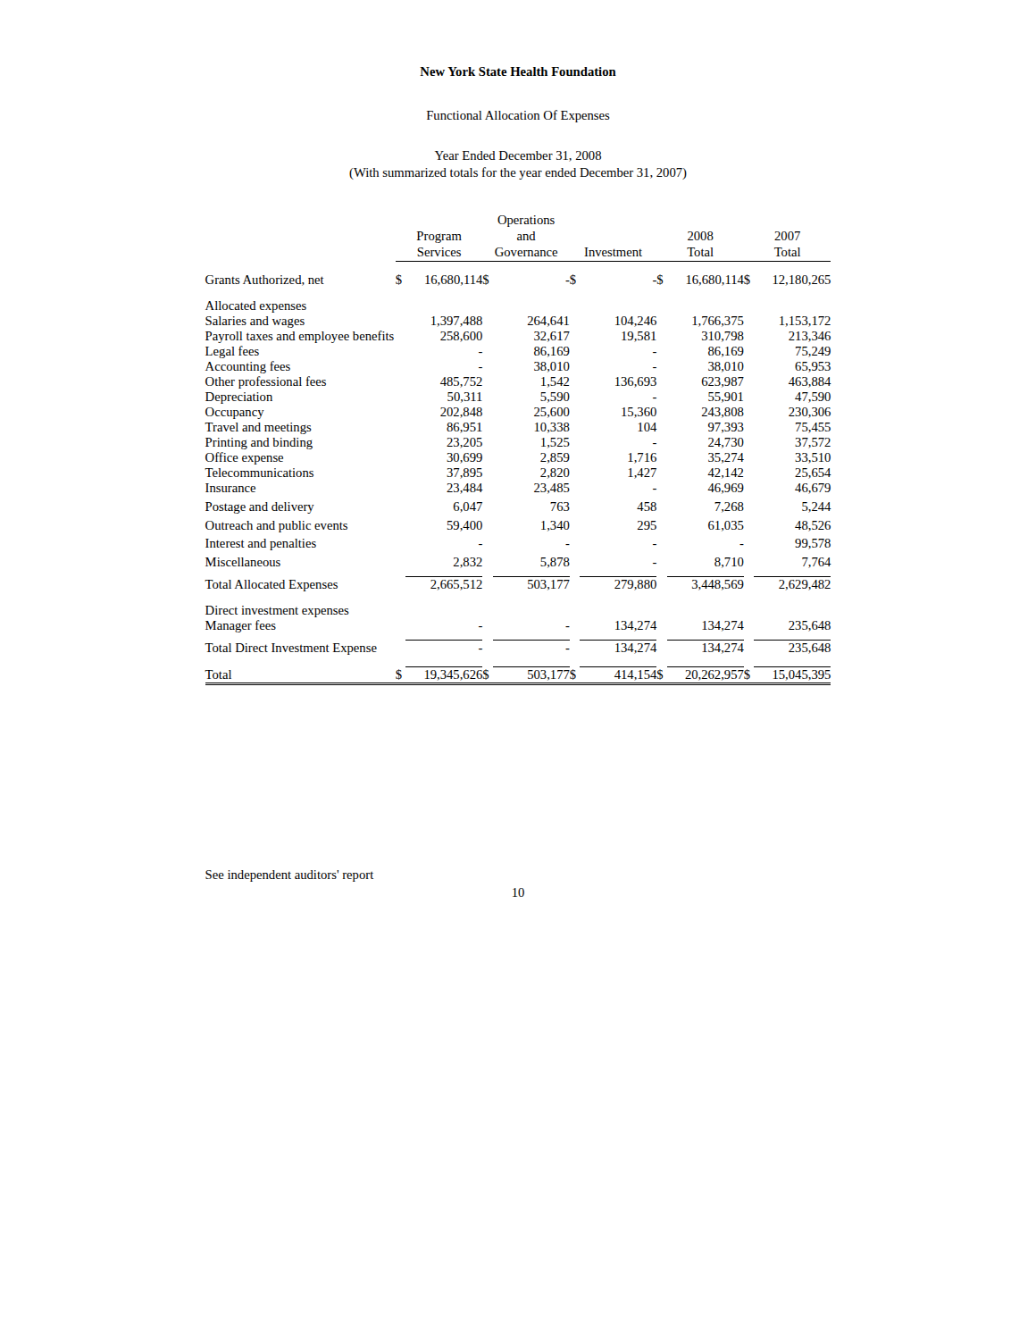New York State Health Foundation
Functional Allocation Of Expenses
Year Ended December 31, 2008
(With summarized totals for the year ended December 31, 2007)
| | | Operations | | | |
| --- | --- | --- | --- | --- | --- |
| | Program | and | | 2008 | 2007 |
| | Services | Governance | Investment | Total | Total |
| Grants Authorized, net | $ | 16,680,114 | $ | - | $ | - | $ | 16,680,114 | $ | 12,180,265 |
| Allocated expenses | |
| Salaries and wages | | 1,397,488 | | 264,641 | | 104,246 | | 1,766,375 | | 1,153,172 |
| Payroll taxes and employee benefits | | 258,600 | | 32,617 | | 19,581 | | 310,798 | | 213,346 |
| Legal fees | | - | | 86,169 | | - | | 86,169 | | 75,249 |
| Accounting fees | | - | | 38,010 | | - | | 38,010 | | 65,953 |
| Other professional fees | | 485,752 | | 1,542 | | 136,693 | | 623,987 | | 463,884 |
| Depreciation | | 50,311 | | 5,590 | | - | | 55,901 | | 47,590 |
| Occupancy | | 202,848 | | 25,600 | | 15,360 | | 243,808 | | 230,306 |
| Travel and meetings | | 86,951 | | 10,338 | | 104 | | 97,393 | | 75,455 |
| Printing and binding | | 23,205 | | 1,525 | | - | | 24,730 | | 37,572 |
| Office expense | | 30,699 | | 2,859 | | 1,716 | | 35,274 | | 33,510 |
| Telecommunications | | 37,895 | | 2,820 | | 1,427 | | 42,142 | | 25,654 |
| Insurance | | 23,484 | | 23,485 | | - | | 46,969 | | 46,679 |
| Postage and delivery | | 6,047 | | 763 | | 458 | | 7,268 | | 5,244 |
| Outreach and public events | | 59,400 | | 1,340 | | 295 | | 61,035 | | 48,526 |
| Interest and penalties | | - | | - | | - | | - | | 99,578 |
| Miscellaneous | | 2,832 | | 5,878 | | - | | 8,710 | | 7,764 |
| Total Allocated Expenses | | 2,665,512 | | 503,177 | | 279,880 | | 3,448,569 | | 2,629,482 |
| Direct investment expenses | |
| Manager fees | | - | | - | | 134,274 | | 134,274 | | 235,648 |
| Total Direct Investment Expense | | - | | - | | 134,274 | | 134,274 | | 235,648 |
| Total | $ | 19,345,626 | $ | 503,177 | $ | 414,154 | $ | 20,262,957 | $ | 15,045,395 |
See independent auditors' report
10